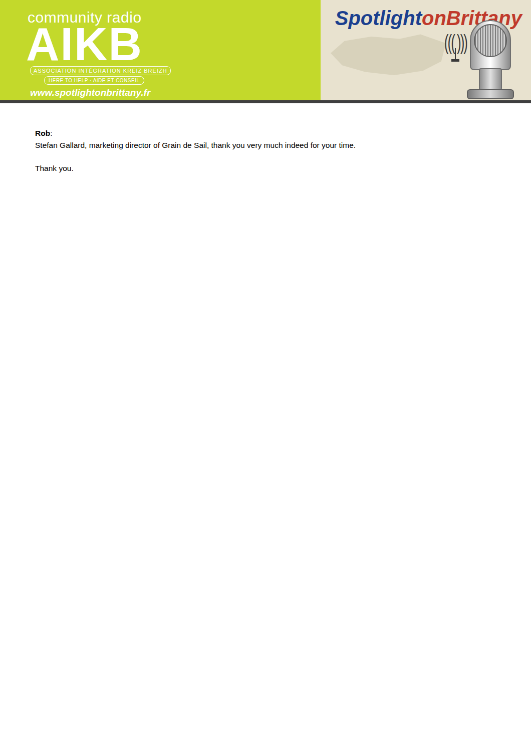community radio
AIKB
ASSOCIATION INTÉGRATION KREIZ BREIZH
HERE TO HELP · AIDE ET CONSEIL
www.spotlightonbrittany.fr
Spotlight on Brittany
((( )))
Rob:
Stefan Gallard, marketing director of Grain de Sail, thank you very much indeed for your time.
Thank you.